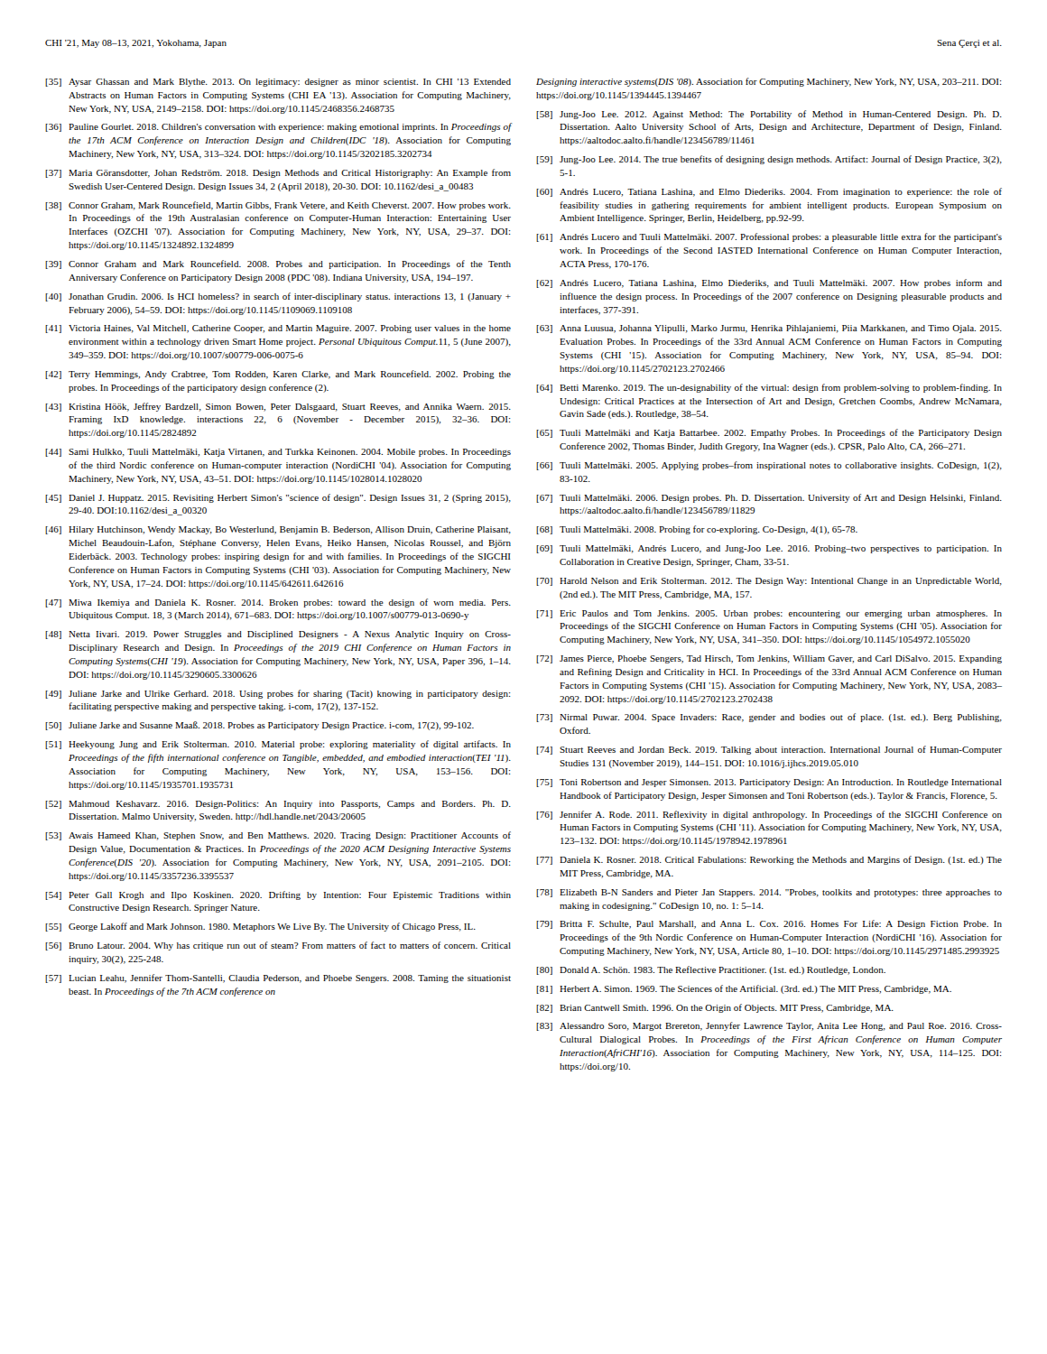CHI '21, May 08–13, 2021, Yokohama, Japan
Sena Çerçi et al.
[35] Aysar Ghassan and Mark Blythe. 2013. On legitimacy: designer as minor scientist. In CHI '13 Extended Abstracts on Human Factors in Computing Systems (CHI EA '13). Association for Computing Machinery, New York, NY, USA, 2149–2158. DOI: https://doi.org/10.1145/2468356.2468735
[36] Pauline Gourlet. 2018. Children's conversation with experience: making emotional imprints. In Proceedings of the 17th ACM Conference on Interaction Design and Children(IDC '18). Association for Computing Machinery, New York, NY, USA, 313–324. DOI: https://doi.org/10.1145/3202185.3202734
[37] Maria Göransdotter, Johan Redström. 2018. Design Methods and Critical Historigraphy: An Example from Swedish User-Centered Design. Design Issues 34, 2 (April 2018), 20-30. DOI: 10.1162/desi_a_00483
[38] Connor Graham, Mark Rouncefield, Martin Gibbs, Frank Vetere, and Keith Cheverst. 2007. How probes work. In Proceedings of the 19th Australasian conference on Computer-Human Interaction: Entertaining User Interfaces (OZCHI '07). Association for Computing Machinery, New York, NY, USA, 29–37. DOI: https://doi.org/10.1145/1324892.1324899
[39] Connor Graham and Mark Rouncefield. 2008. Probes and participation. In Proceedings of the Tenth Anniversary Conference on Participatory Design 2008 (PDC '08). Indiana University, USA, 194–197.
[40] Jonathan Grudin. 2006. Is HCI homeless? in search of inter-disciplinary status. interactions 13, 1 (January + February 2006), 54–59. DOI: https://doi.org/10.1145/1109069.1109108
[41] Victoria Haines, Val Mitchell, Catherine Cooper, and Martin Maguire. 2007. Probing user values in the home environment within a technology driven Smart Home project. Personal Ubiquitous Comput. 11, 5 (June 2007), 349–359. DOI: https://doi.org/10.1007/s00779-006-0075-6
[42] Terry Hemmings, Andy Crabtree, Tom Rodden, Karen Clarke, and Mark Rouncefield. 2002. Probing the probes. In Proceedings of the participatory design conference (2).
[43] Kristina Höök, Jeffrey Bardzell, Simon Bowen, Peter Dalsgaard, Stuart Reeves, and Annika Waern. 2015. Framing IxD knowledge. interactions 22, 6 (November - December 2015), 32–36. DOI: https://doi.org/10.1145/2824892
[44] Sami Hulkko, Tuuli Mattelmäki, Katja Virtanen, and Turkka Keinonen. 2004. Mobile probes. In Proceedings of the third Nordic conference on Human-computer interaction (NordiCHI '04). Association for Computing Machinery, New York, NY, USA, 43–51. DOI: https://doi.org/10.1145/1028014.1028020
[45] Daniel J. Huppatz. 2015. Revisiting Herbert Simon's "science of design". Design Issues 31, 2 (Spring 2015), 29-40. DOI:10.1162/desi_a_00320
[46] Hilary Hutchinson, Wendy Mackay, Bo Westerlund, Benjamin B. Bederson, Allison Druin, Catherine Plaisant, Michel Beaudouin-Lafon, Stéphane Conversy, Helen Evans, Heiko Hansen, Nicolas Roussel, and Björn Eiderbäck. 2003. Technology probes: inspiring design for and with families. In Proceedings of the SIGCHI Conference on Human Factors in Computing Systems (CHI '03). Association for Computing Machinery, New York, NY, USA, 17–24. DOI: https://doi.org/10.1145/642611.642616
[47] Miwa Ikemiya and Daniela K. Rosner. 2014. Broken probes: toward the design of worn media. Pers. Ubiquitous Comput. 18, 3 (March 2014), 671–683. DOI: https://doi.org/10.1007/s00779-013-0690-y
[48] Netta Iivari. 2019. Power Struggles and Disciplined Designers - A Nexus Analytic Inquiry on Cross-Disciplinary Research and Design. In Proceedings of the 2019 CHI Conference on Human Factors in Computing Systems(CHI '19). Association for Computing Machinery, New York, NY, USA, Paper 396, 1–14. DOI: https://doi.org/10.1145/3290605.3300626
[49] Juliane Jarke and Ulrike Gerhard. 2018. Using probes for sharing (Tacit) knowing in participatory design: facilitating perspective making and perspective taking. i-com, 17(2), 137-152.
[50] Juliane Jarke and Susanne Maaß. 2018. Probes as Participatory Design Practice. i-com, 17(2), 99-102.
[51] Heekyoung Jung and Erik Stolterman. 2010. Material probe: exploring materiality of digital artifacts. In Proceedings of the fifth international conference on Tangible, embedded, and embodied interaction(TEI '11). Association for Computing Machinery, New York, NY, USA, 153–156. DOI: https://doi.org/10.1145/1935701.1935731
[52] Mahmoud Keshavarz. 2016. Design-Politics: An Inquiry into Passports, Camps and Borders. Ph. D. Dissertation. Malmo University, Sweden. http://hdl.handle.net/2043/20605
[53] Awais Hameed Khan, Stephen Snow, and Ben Matthews. 2020. Tracing Design: Practitioner Accounts of Design Value, Documentation & Practices. In Proceedings of the 2020 ACM Designing Interactive Systems Conference(DIS '20). Association for Computing Machinery, New York, NY, USA, 2091–2105. DOI: https://doi.org/10.1145/3357236.3395537
[54] Peter Gall Krogh and Ilpo Koskinen. 2020. Drifting by Intention: Four Epistemic Traditions within Constructive Design Research. Springer Nature.
[55] George Lakoff and Mark Johnson. 1980. Metaphors We Live By. The University of Chicago Press, IL.
[56] Bruno Latour. 2004. Why has critique run out of steam? From matters of fact to matters of concern. Critical inquiry, 30(2), 225-248.
[57] Lucian Leahu, Jennifer Thom-Santelli, Claudia Pederson, and Phoebe Sengers. 2008. Taming the situationist beast. In Proceedings of the 7th ACM conference on
Designing interactive systems(DIS '08). Association for Computing Machinery, New York, NY, USA, 203–211. DOI: https://doi.org/10.1145/1394445.1394467
[58] Jung-Joo Lee. 2012. Against Method: The Portability of Method in Human-Centered Design. Ph. D. Dissertation. Aalto University School of Arts, Design and Architecture, Department of Design, Finland. https://aaltodoc.aalto.fi/handle/123456789/11461
[59] Jung-Joo Lee. 2014. The true benefits of designing design methods. Artifact: Journal of Design Practice, 3(2), 5-1.
[60] Andrés Lucero, Tatiana Lashina, and Elmo Diederiks. 2004. From imagination to experience: the role of feasibility studies in gathering requirements for ambient intelligent products. European Symposium on Ambient Intelligence. Springer, Berlin, Heidelberg, pp.92-99.
[61] Andrés Lucero and Tuuli Mattelmäki. 2007. Professional probes: a pleasurable little extra for the participant's work. In Proceedings of the Second IASTED International Conference on Human Computer Interaction, ACTA Press, 170-176.
[62] Andrés Lucero, Tatiana Lashina, Elmo Diederiks, and Tuuli Mattelmäki. 2007. How probes inform and influence the design process. In Proceedings of the 2007 conference on Designing pleasurable products and interfaces, 377-391.
[63] Anna Luusua, Johanna Ylipulli, Marko Jurmu, Henrika Pihlajaniemi, Piia Markkanen, and Timo Ojala. 2015. Evaluation Probes. In Proceedings of the 33rd Annual ACM Conference on Human Factors in Computing Systems (CHI '15). Association for Computing Machinery, New York, NY, USA, 85–94. DOI: https://doi.org/10.1145/2702123.2702466
[64] Betti Marenko. 2019. The un-designability of the virtual: design from problem-solving to problem-finding. In Undesign: Critical Practices at the Intersection of Art and Design, Gretchen Coombs, Andrew McNamara, Gavin Sade (eds.). Routledge, 38–54.
[65] Tuuli Mattelmäki and Katja Battarbee. 2002. Empathy Probes. In Proceedings of the Participatory Design Conference 2002, Thomas Binder, Judith Gregory, Ina Wagner (eds.). CPSR, Palo Alto, CA, 266–271.
[66] Tuuli Mattelmäki. 2005. Applying probes–from inspirational notes to collaborative insights. CoDesign, 1(2), 83-102.
[67] Tuuli Mattelmäki. 2006. Design probes. Ph. D. Dissertation. University of Art and Design Helsinki, Finland. https://aaltodoc.aalto.fi/handle/123456789/11829
[68] Tuuli Mattelmäki. 2008. Probing for co-exploring. Co-Design, 4(1), 65-78.
[69] Tuuli Mattelmäki, Andrés Lucero, and Jung-Joo Lee. 2016. Probing–two perspectives to participation. In Collaboration in Creative Design, Springer, Cham, 33-51.
[70] Harold Nelson and Erik Stolterman. 2012. The Design Way: Intentional Change in an Unpredictable World, (2nd ed.). The MIT Press, Cambridge, MA, 157.
[71] Eric Paulos and Tom Jenkins. 2005. Urban probes: encountering our emerging urban atmospheres. In Proceedings of the SIGCHI Conference on Human Factors in Computing Systems (CHI '05). Association for Computing Machinery, New York, NY, USA, 341–350. DOI: https://doi.org/10.1145/1054972.1055020
[72] James Pierce, Phoebe Sengers, Tad Hirsch, Tom Jenkins, William Gaver, and Carl DiSalvo. 2015. Expanding and Refining Design and Criticality in HCI. In Proceedings of the 33rd Annual ACM Conference on Human Factors in Computing Systems (CHI '15). Association for Computing Machinery, New York, NY, USA, 2083–2092. DOI: https://doi.org/10.1145/2702123.2702438
[73] Nirmal Puwar. 2004. Space Invaders: Race, gender and bodies out of place. (1st. ed.). Berg Publishing, Oxford.
[74] Stuart Reeves and Jordan Beck. 2019. Talking about interaction. International Journal of Human-Computer Studies 131 (November 2019), 144–151. DOI: 10.1016/j.ijhcs.2019.05.010
[75] Toni Robertson and Jesper Simonsen. 2013. Participatory Design: An Introduction. In Routledge International Handbook of Participatory Design, Jesper Simonsen and Toni Robertson (eds.). Taylor & Francis, Florence, 5.
[76] Jennifer A. Rode. 2011. Reflexivity in digital anthropology. In Proceedings of the SIGCHI Conference on Human Factors in Computing Systems (CHI '11). Association for Computing Machinery, New York, NY, USA, 123–132. DOI: https://doi.org/10.1145/1978942.1978961
[77] Daniela K. Rosner. 2018. Critical Fabulations: Reworking the Methods and Margins of Design. (1st. ed.) The MIT Press, Cambridge, MA.
[78] Elizabeth B-N Sanders and Pieter Jan Stappers. 2014. "Probes, toolkits and prototypes: three approaches to making in codesigning." CoDesign 10, no. 1: 5–14.
[79] Britta F. Schulte, Paul Marshall, and Anna L. Cox. 2016. Homes For Life: A Design Fiction Probe. In Proceedings of the 9th Nordic Conference on Human-Computer Interaction (NordiCHI '16). Association for Computing Machinery, New York, NY, USA, Article 80, 1–10. DOI: https://doi.org/10.1145/2971485.2993925
[80] Donald A. Schön. 1983. The Reflective Practitioner. (1st. ed.) Routledge, London.
[81] Herbert A. Simon. 1969. The Sciences of the Artificial. (3rd. ed.) The MIT Press, Cambridge, MA.
[82] Brian Cantwell Smith. 1996. On the Origin of Objects. MIT Press, Cambridge, MA.
[83] Alessandro Soro, Margot Brereton, Jennyfer Lawrence Taylor, Anita Lee Hong, and Paul Roe. 2016. Cross-Cultural Dialogical Probes. In Proceedings of the First African Conference on Human Computer Interaction(AfriCHI'16). Association for Computing Machinery, New York, NY, USA, 114–125. DOI: https://doi.org/10.